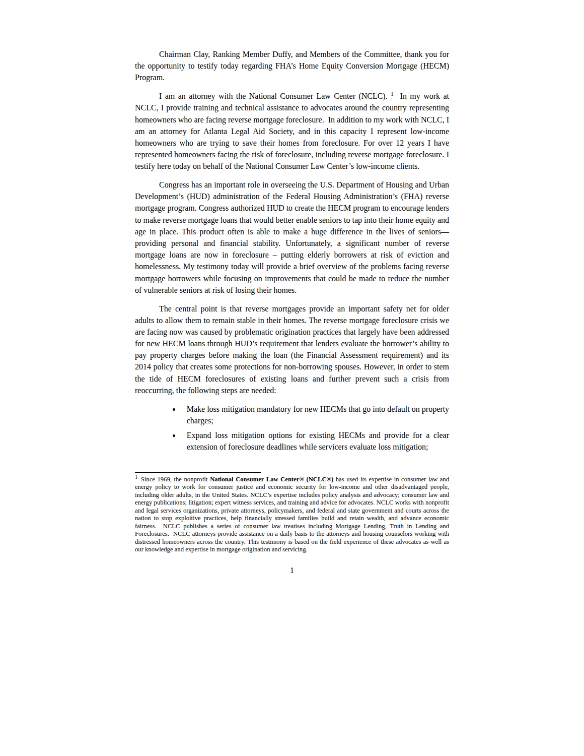Chairman Clay, Ranking Member Duffy, and Members of the Committee, thank you for the opportunity to testify today regarding FHA’s Home Equity Conversion Mortgage (HECM) Program.
I am an attorney with the National Consumer Law Center (NCLC). 1 In my work at NCLC, I provide training and technical assistance to advocates around the country representing homeowners who are facing reverse mortgage foreclosure. In addition to my work with NCLC, I am an attorney for Atlanta Legal Aid Society, and in this capacity I represent low-income homeowners who are trying to save their homes from foreclosure. For over 12 years I have represented homeowners facing the risk of foreclosure, including reverse mortgage foreclosure. I testify here today on behalf of the National Consumer Law Center’s low-income clients.
Congress has an important role in overseeing the U.S. Department of Housing and Urban Development’s (HUD) administration of the Federal Housing Administration’s (FHA) reverse mortgage program. Congress authorized HUD to create the HECM program to encourage lenders to make reverse mortgage loans that would better enable seniors to tap into their home equity and age in place. This product often is able to make a huge difference in the lives of seniors—providing personal and financial stability. Unfortunately, a significant number of reverse mortgage loans are now in foreclosure – putting elderly borrowers at risk of eviction and homelessness. My testimony today will provide a brief overview of the problems facing reverse mortgage borrowers while focusing on improvements that could be made to reduce the number of vulnerable seniors at risk of losing their homes.
The central point is that reverse mortgages provide an important safety net for older adults to allow them to remain stable in their homes. The reverse mortgage foreclosure crisis we are facing now was caused by problematic origination practices that largely have been addressed for new HECM loans through HUD’s requirement that lenders evaluate the borrower’s ability to pay property charges before making the loan (the Financial Assessment requirement) and its 2014 policy that creates some protections for non-borrowing spouses. However, in order to stem the tide of HECM foreclosures of existing loans and further prevent such a crisis from reoccurring, the following steps are needed:
Make loss mitigation mandatory for new HECMs that go into default on property charges;
Expand loss mitigation options for existing HECMs and provide for a clear extension of foreclosure deadlines while servicers evaluate loss mitigation;
1 Since 1969, the nonprofit National Consumer Law Center® (NCLC®) has used its expertise in consumer law and energy policy to work for consumer justice and economic security for low-income and other disadvantaged people, including older adults, in the United States. NCLC’s expertise includes policy analysis and advocacy; consumer law and energy publications; litigation; expert witness services, and training and advice for advocates. NCLC works with nonprofit and legal services organizations, private attorneys, policymakers, and federal and state government and courts across the nation to stop exploitive practices, help financially stressed families build and retain wealth, and advance economic fairness. NCLC publishes a series of consumer law treatises including Mortgage Lending, Truth in Lending and Foreclosures. NCLC attorneys provide assistance on a daily basis to the attorneys and housing counselors working with distressed homeowners across the country. This testimony is based on the field experience of these advocates as well as our knowledge and expertise in mortgage origination and servicing.
1